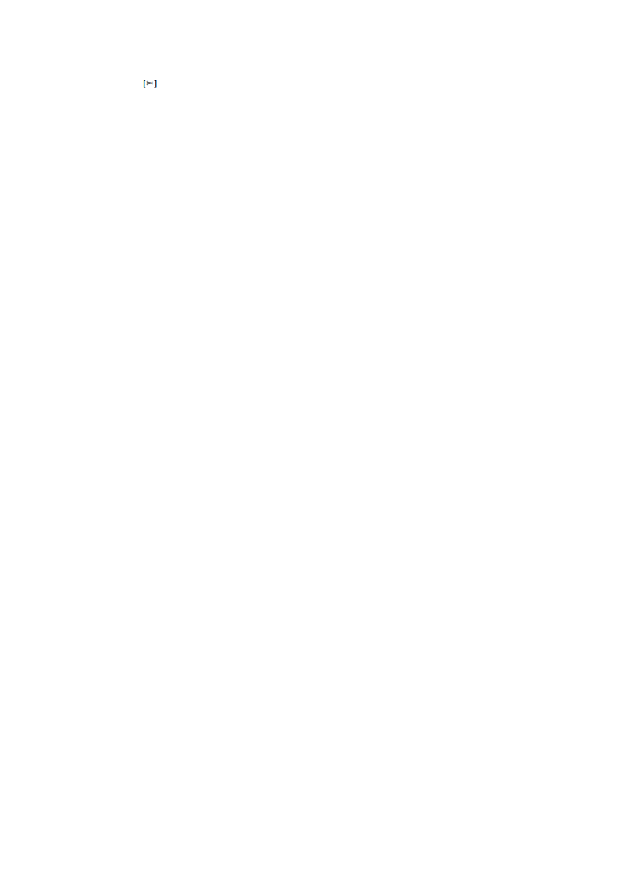[✄]